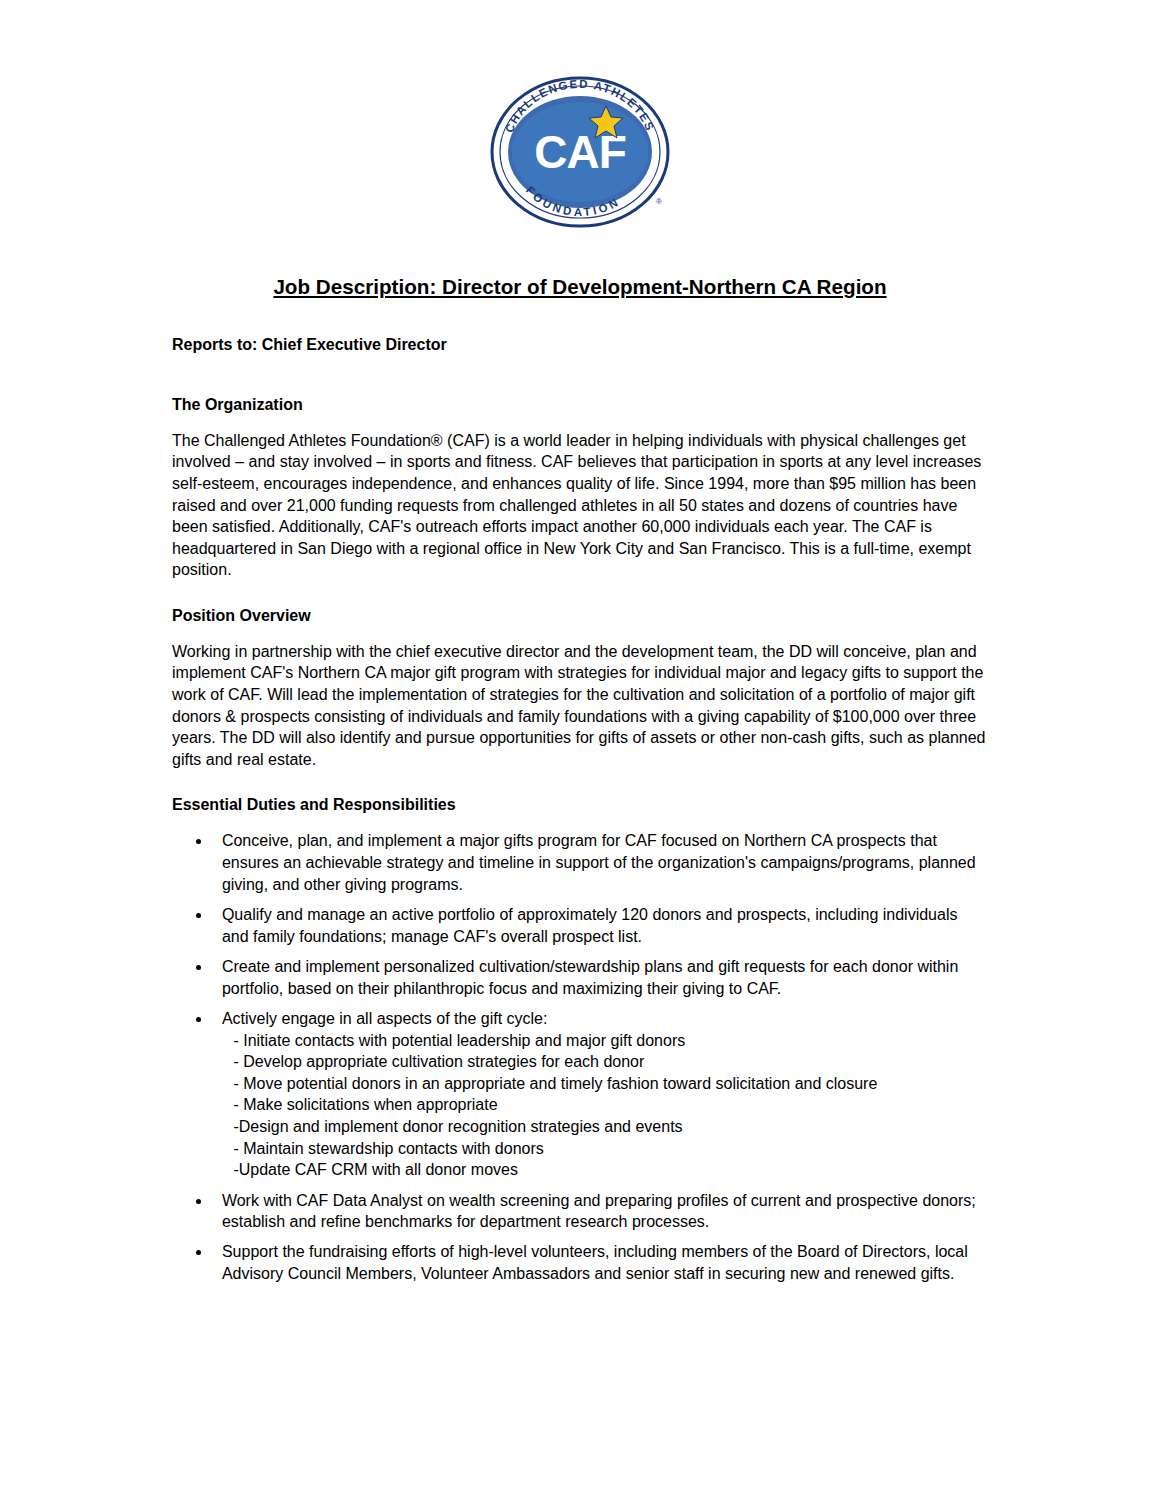CAF CHALLENGED ATHLETES FOUNDATION ®
Job Description: Director of Development-Northern CA Region
Reports to: Chief Executive Director
The Organization
The Challenged Athletes Foundation® (CAF) is a world leader in helping individuals with physical challenges get involved – and stay involved – in sports and fitness. CAF believes that participation in sports at any level increases self-esteem, encourages independence, and enhances quality of life. Since 1994, more than $95 million has been raised and over 21,000 funding requests from challenged athletes in all 50 states and dozens of countries have been satisfied. Additionally, CAF's outreach efforts impact another 60,000 individuals each year. The CAF is headquartered in San Diego with a regional office in New York City and San Francisco. This is a full-time, exempt position.
Position Overview
Working in partnership with the chief executive director and the development team, the DD will conceive, plan and implement CAF's Northern CA major gift program with strategies for individual major and legacy gifts to support the work of CAF. Will lead the implementation of strategies for the cultivation and solicitation of a portfolio of major gift donors & prospects consisting of individuals and family foundations with a giving capability of $100,000 over three years. The DD will also identify and pursue opportunities for gifts of assets or other non-cash gifts, such as planned gifts and real estate.
Essential Duties and Responsibilities
Conceive, plan, and implement a major gifts program for CAF focused on Northern CA prospects that ensures an achievable strategy and timeline in support of the organization's campaigns/programs, planned giving, and other giving programs.
Qualify and manage an active portfolio of approximately 120 donors and prospects, including individuals and family foundations; manage CAF's overall prospect list.
Create and implement personalized cultivation/stewardship plans and gift requests for each donor within portfolio, based on their philanthropic focus and maximizing their giving to CAF.
Actively engage in all aspects of the gift cycle:
- Initiate contacts with potential leadership and major gift donors
- Develop appropriate cultivation strategies for each donor
- Move potential donors in an appropriate and timely fashion toward solicitation and closure
- Make solicitations when appropriate
-Design and implement donor recognition strategies and events
- Maintain stewardship contacts with donors
-Update CAF CRM with all donor moves
Work with CAF Data Analyst on wealth screening and preparing profiles of current and prospective donors; establish and refine benchmarks for department research processes.
Support the fundraising efforts of high-level volunteers, including members of the Board of Directors, local Advisory Council Members, Volunteer Ambassadors and senior staff in securing new and renewed gifts.